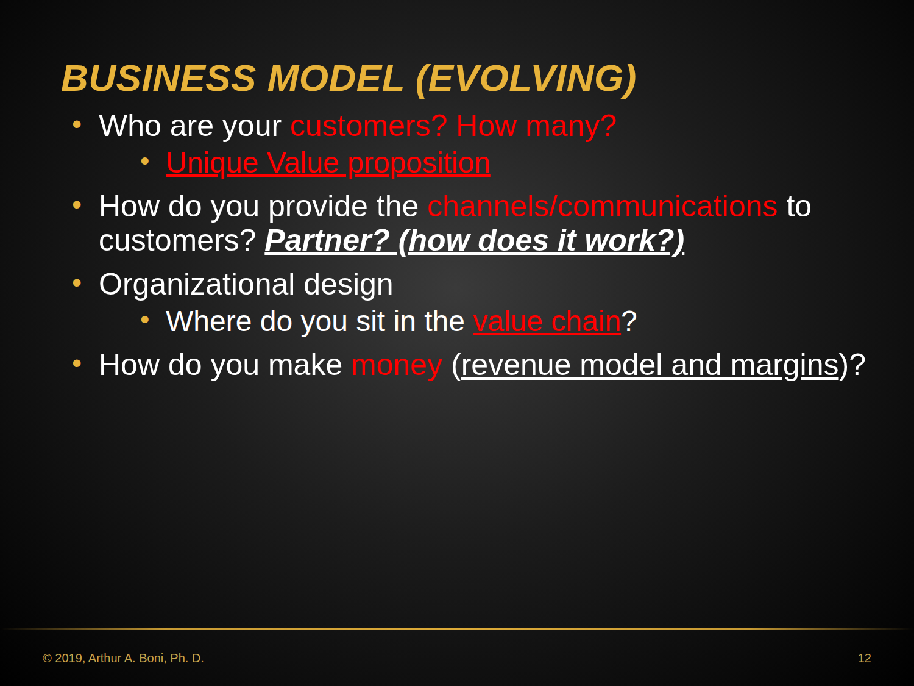BUSINESS MODEL (EVOLVING)
Who are your customers? How many?
Unique Value proposition
How do you provide the channels/communications to customers? Partner? (how does it work?)
Organizational design
Where do you sit in the value chain?
How do you make money (revenue model and margins)?
© 2019, Arthur A. Boni, Ph. D. 12